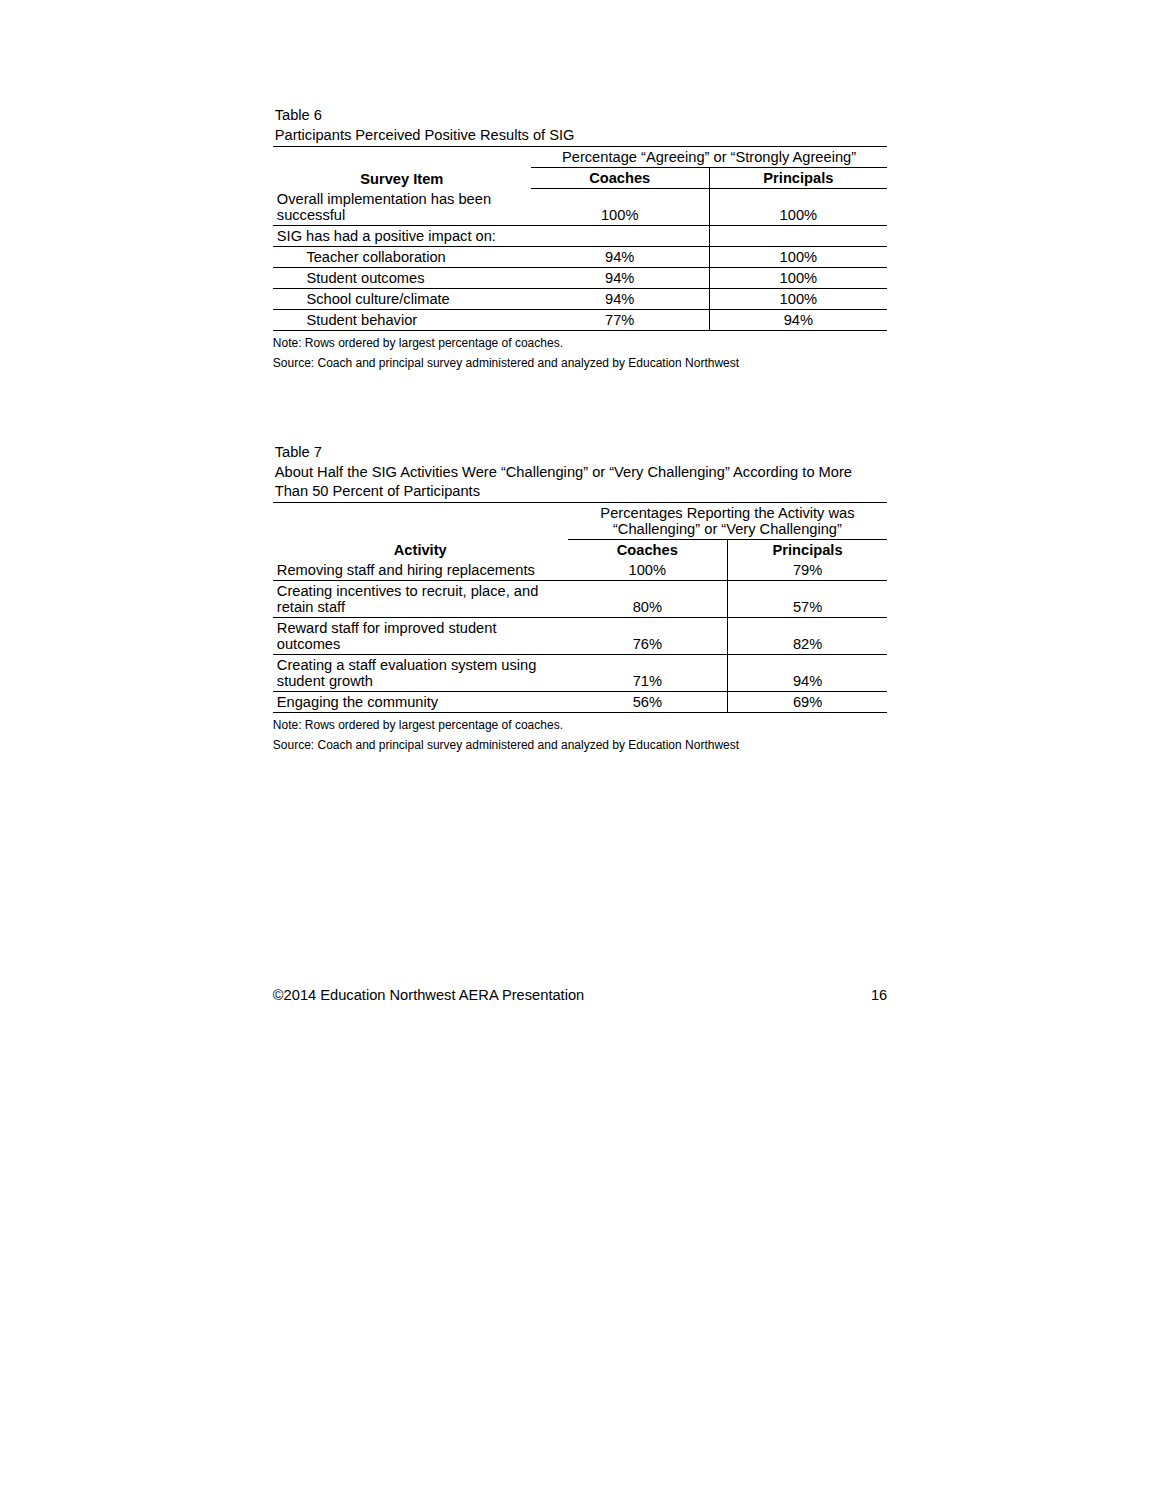Table 6
Participants Perceived Positive Results of SIG
| Survey Item | Percentage “Agreeing” or “Strongly Agreeing” |
| --- | --- |
| Coaches | Principals |
| Overall implementation has been successful | 100% | 100% |
| SIG has had a positive impact on: | | |
| Teacher collaboration | 94% | 100% |
| Student outcomes | 94% | 100% |
| School culture/climate | 94% | 100% |
| Student behavior | 77% | 94% |
Note: Rows ordered by largest percentage of coaches.
Source: Coach and principal survey administered and analyzed by Education Northwest
Table 7
About Half the SIG Activities Were “Challenging” or “Very Challenging” According to More Than 50 Percent of Participants
| | Percentages Reporting the Activity was “Challenging” or “Very Challenging” |
| --- | --- |
| Activity | Coaches | Principals |
| Removing staff and hiring replacements | 100% | 79% |
| Creating incentives to recruit, place, and retain staff | 80% | 57% |
| Reward staff for improved student outcomes | 76% | 82% |
| Creating a staff evaluation system using student growth | 71% | 94% |
| Engaging the community | 56% | 69% |
Note: Rows ordered by largest percentage of coaches.
Source: Coach and principal survey administered and analyzed by Education Northwest
©2014 Education Northwest AERA Presentation 16